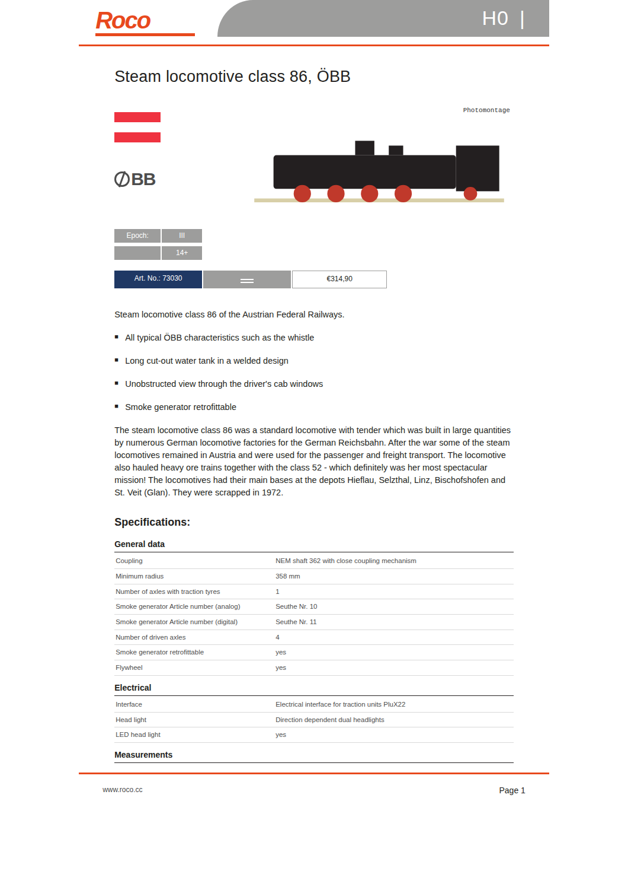Roco
H0|
Steam locomotive class 86, ÖBB
BB
Epoch:
III
14+
Photomontage
Art. No.: 73030
€314,90
Steam locomotive class 86 of the Austrian Federal Railways.
All typical ÖBB characteristics such as the whistle
Long cut-out water tank in a welded design
Unobstructed view through the driver's cab windows
Smoke generator retrofittable
The steam locomotive class 86 was a standard locomotive with tender which was built in large quantities by numerous German locomotive factories for the German Reichsbahn. After the war some of the steam locomotives remained in Austria and were used for the passenger and freight transport. The locomotive also hauled heavy ore trains together with the class 52 - which definitely was her most spectacular mission! The locomotives had their main bases at the depots Hieflau, Selzthal, Linz, Bischofshofen and St. Veit (Glan). They were scrapped in 1972.
Specifications:
General data
| Coupling | NEM shaft 362 with close coupling mechanism |
| Minimum radius | 358 mm |
| Number of axles with traction tyres | 1 |
| Smoke generator Article number (analog) | Seuthe Nr. 10 |
| Smoke generator Article number (digital) | Seuthe Nr. 11 |
| Number of driven axles | 4 |
| Smoke generator retrofittable | yes |
| Flywheel | yes |
Electrical
| Interface | Electrical interface for traction units PluX22 |
| Head light | Direction dependent dual headlights |
| LED head light | yes |
Measurements
www.roco.cc Page 1